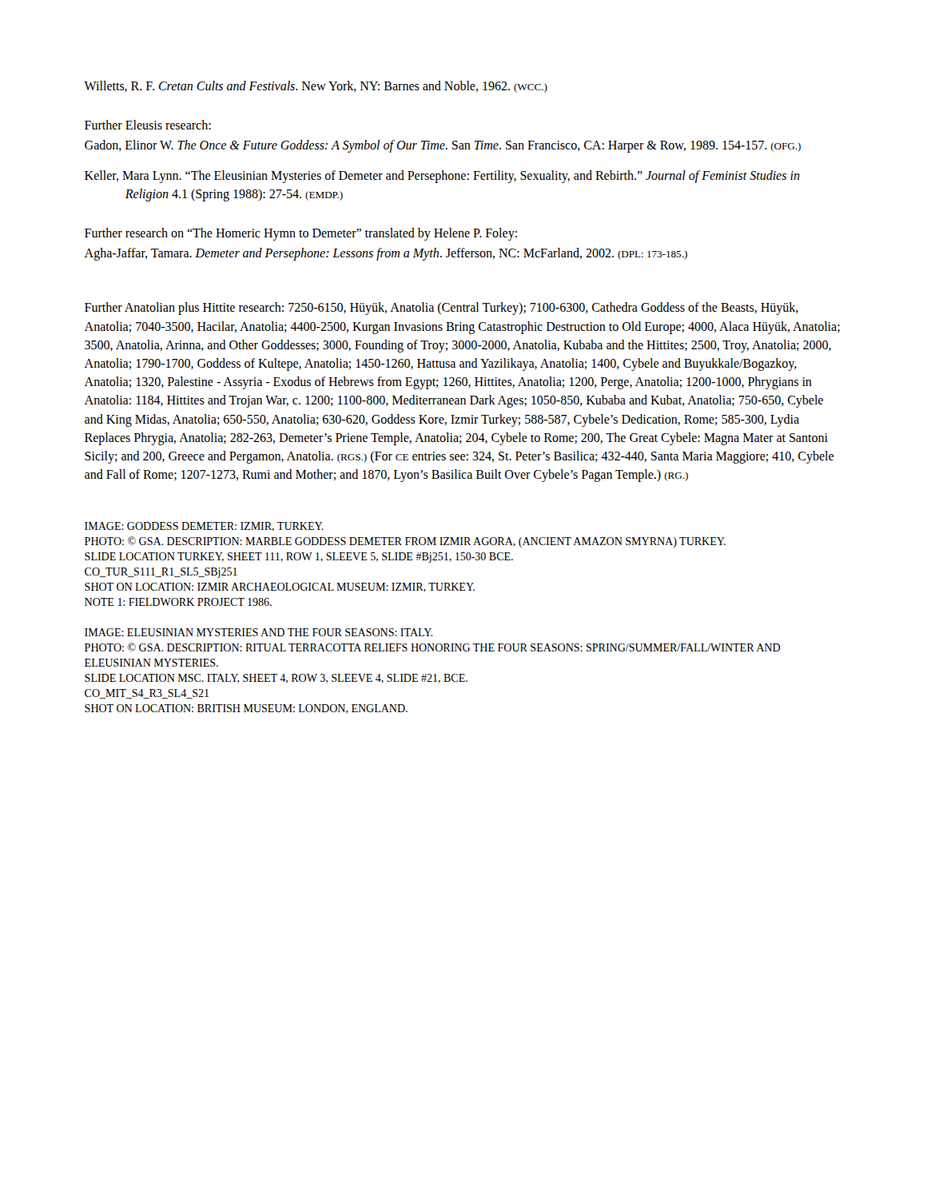Willetts, R. F. Cretan Cults and Festivals. New York, NY: Barnes and Noble, 1962. (WCC.)
Further Eleusis research:
Gadon, Elinor W. The Once & Future Goddess: A Symbol of Our Time. San Time. San Francisco, CA: Harper & Row, 1989. 154-157. (OFG.)
Keller, Mara Lynn. “The Eleusinian Mysteries of Demeter and Persephone: Fertility, Sexuality, and Rebirth.” Journal of Feminist Studies in Religion 4.1 (Spring 1988): 27-54. (EMDP.)
Further research on “The Homeric Hymn to Demeter” translated by Helene P. Foley:
Agha-Jaffar, Tamara. Demeter and Persephone: Lessons from a Myth. Jefferson, NC: McFarland, 2002. (DPL: 173-185.)
Further Anatolian plus Hittite research: 7250-6150, Hüyük, Anatolia (Central Turkey); 7100-6300, Cathedra Goddess of the Beasts, Hüyük, Anatolia; 7040-3500, Hacilar, Anatolia; 4400-2500, Kurgan Invasions Bring Catastrophic Destruction to Old Europe; 4000, Alaca Hüyük, Anatolia; 3500, Anatolia, Arinna, and Other Goddesses; 3000, Founding of Troy; 3000-2000, Anatolia, Kubaba and the Hittites; 2500, Troy, Anatolia; 2000, Anatolia; 1790-1700, Goddess of Kultepe, Anatolia; 1450-1260, Hattusa and Yazilikaya, Anatolia; 1400, Cybele and Buyukkale/Bogazkoy, Anatolia; 1320, Palestine - Assyria - Exodus of Hebrews from Egypt; 1260, Hittites, Anatolia; 1200, Perge, Anatolia; 1200-1000, Phrygians in Anatolia: 1184, Hittites and Trojan War, c. 1200; 1100-800, Mediterranean Dark Ages; 1050-850, Kubaba and Kubat, Anatolia; 750-650, Cybele and King Midas, Anatolia; 650-550, Anatolia; 630-620, Goddess Kore, Izmir Turkey; 588-587, Cybele’s Dedication, Rome; 585-300, Lydia Replaces Phrygia, Anatolia; 282-263, Demeter’s Priene Temple, Anatolia; 204, Cybele to Rome; 200, The Great Cybele: Magna Mater at Santoni Sicily; and 200, Greece and Pergamon, Anatolia. (RGS.) (For CE entries see: 324, St. Peter’s Basilica; 432-440, Santa Maria Maggiore; 410, Cybele and Fall of Rome; 1207-1273, Rumi and Mother; and 1870, Lyon’s Basilica Built Over Cybele’s Pagan Temple.) (RG.)
IMAGE: GODDESS DEMETER: IZMIR, TURKEY.
PHOTO: © GSA. DESCRIPTION: MARBLE GODDESS DEMETER FROM IZMIR AGORA, (ANCIENT AMAZON SMYRNA) TURKEY.
SLIDE LOCATION TURKEY, SHEET 111, ROW 1, SLEEVE 5, SLIDE #Bj251, 150-30 BCE.
CO_TUR_S111_R1_SL5_SBj251
SHOT ON LOCATION: IZMIR ARCHAEOLOGICAL MUSEUM: IZMIR, TURKEY.
NOTE 1: FIELDWORK PROJECT 1986.
IMAGE: ELEUSINIAN MYSTERIES AND THE FOUR SEASONS: ITALY.
PHOTO: © GSA. DESCRIPTION: RITUAL TERRACOTTA RELIEFS HONORING THE FOUR SEASONS: SPRING/SUMMER/FALL/WINTER AND ELEUSINIAN MYSTERIES.
SLIDE LOCATION MSC. ITALY, SHEET 4, ROW 3, SLEEVE 4, SLIDE #21, BCE.
CO_MIT_S4_R3_SL4_S21
SHOT ON LOCATION: BRITISH MUSEUM: LONDON, ENGLAND.